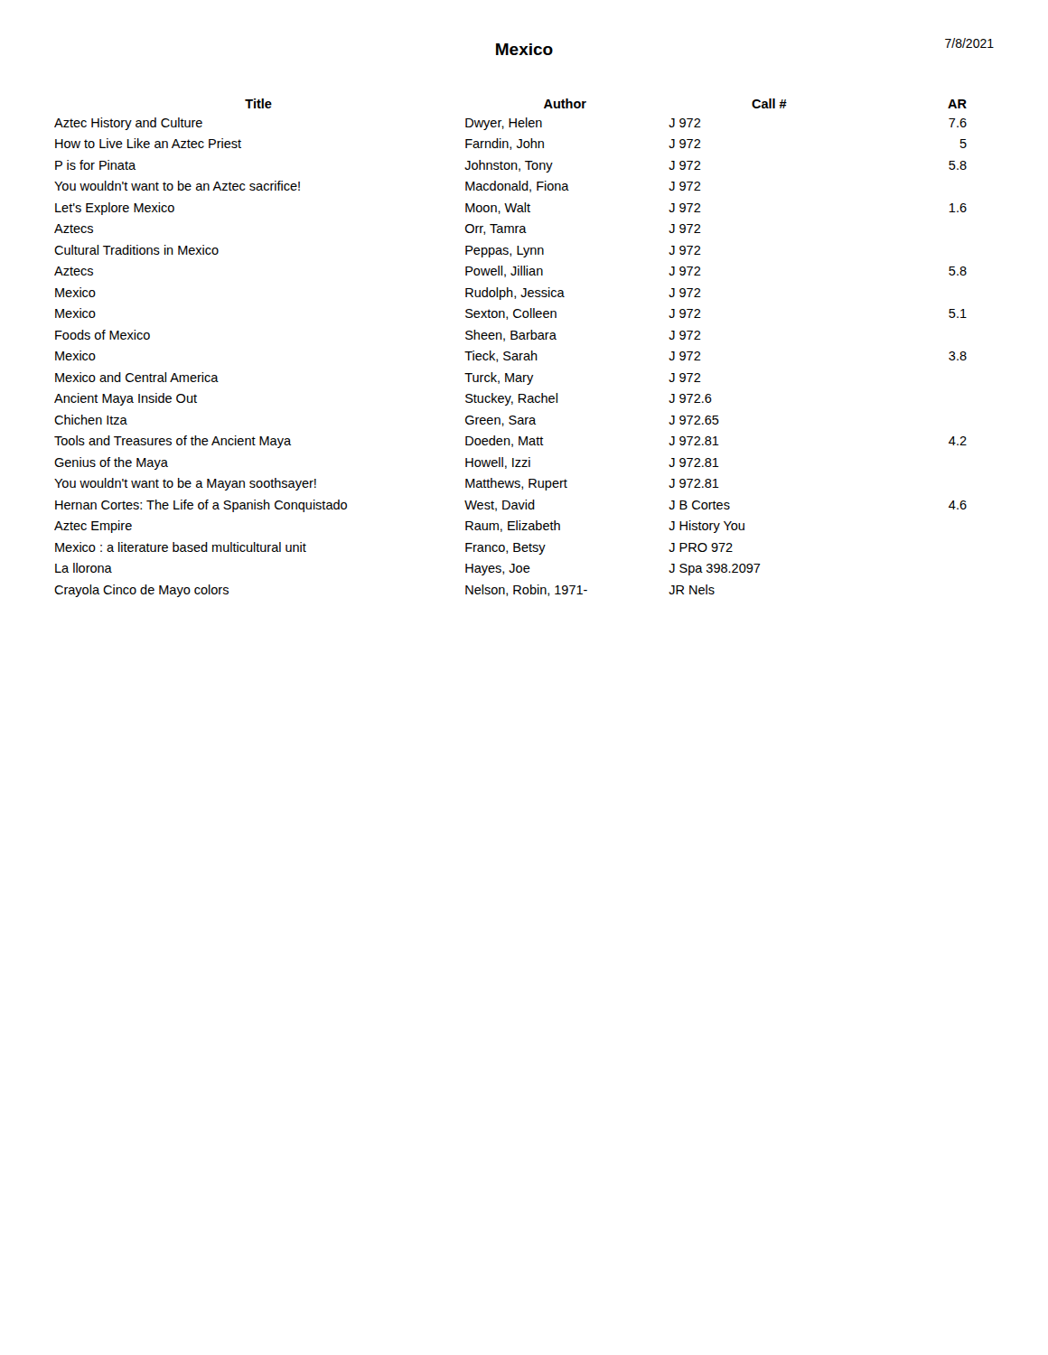7/8/2021
Mexico
| Title | Author | Call # | AR |
| --- | --- | --- | --- |
| Aztec History and Culture | Dwyer, Helen | J 972 | 7.6 |
| How to Live Like an Aztec Priest | Farndin, John | J 972 | 5 |
| P is for Pinata | Johnston, Tony | J 972 | 5.8 |
| You wouldn't want to be an Aztec sacrifice! | Macdonald, Fiona | J 972 | |
| Let's Explore Mexico | Moon, Walt | J 972 | 1.6 |
| Aztecs | Orr, Tamra | J 972 | |
| Cultural Traditions in Mexico | Peppas, Lynn | J 972 | |
| Aztecs | Powell, Jillian | J 972 | 5.8 |
| Mexico | Rudolph, Jessica | J 972 | |
| Mexico | Sexton, Colleen | J 972 | 5.1 |
| Foods of Mexico | Sheen, Barbara | J 972 | |
| Mexico | Tieck, Sarah | J 972 | 3.8 |
| Mexico and Central America | Turck, Mary | J 972 | |
| Ancient Maya Inside Out | Stuckey, Rachel | J 972.6 | |
| Chichen Itza | Green, Sara | J 972.65 | |
| Tools and Treasures of the Ancient Maya | Doeden, Matt | J 972.81 | 4.2 |
| Genius of the Maya | Howell, Izzi | J 972.81 | |
| You wouldn't want to be a Mayan soothsayer! | Matthews, Rupert | J 972.81 | |
| Hernan Cortes: The Life of a Spanish Conquistado | West, David | J B Cortes | 4.6 |
| Aztec Empire | Raum, Elizabeth | J History You | |
| Mexico : a literature based multicultural unit | Franco, Betsy | J PRO 972 | |
| La llorona | Hayes, Joe | J Spa 398.2097 | |
| Crayola Cinco de Mayo colors | Nelson, Robin, 1971- | JR Nels | |